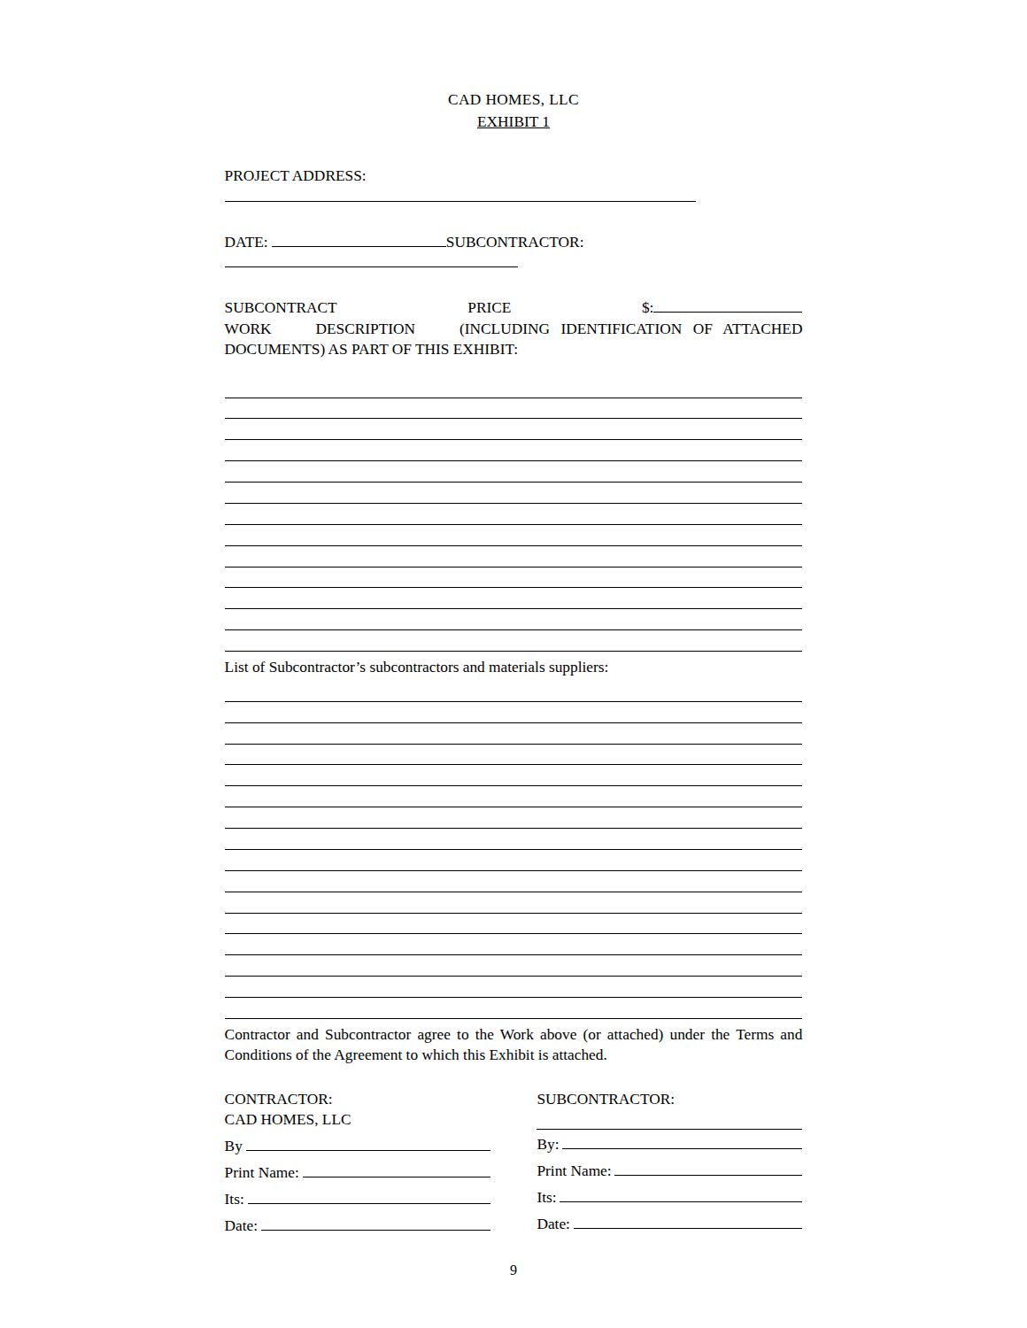CAD HOMES, LLC
EXHIBIT 1
PROJECT ADDRESS:
DATE: SUBCONTRACTOR:
SUBCONTRACT PRICE $: WORK DESCRIPTION (INCLUDING IDENTIFICATION OF ATTACHED DOCUMENTS) AS PART OF THIS EXHIBIT:
List of Subcontractor’s subcontractors and materials suppliers:
Contractor and Subcontractor agree to the Work above (or attached) under the Terms and Conditions of the Agreement to which this Exhibit is attached.
CONTRACTOR:
CAD HOMES, LLC
By
Print Name:
Its:
Date:
SUBCONTRACTOR:
By:
Print Name:
Its:
Date:
9